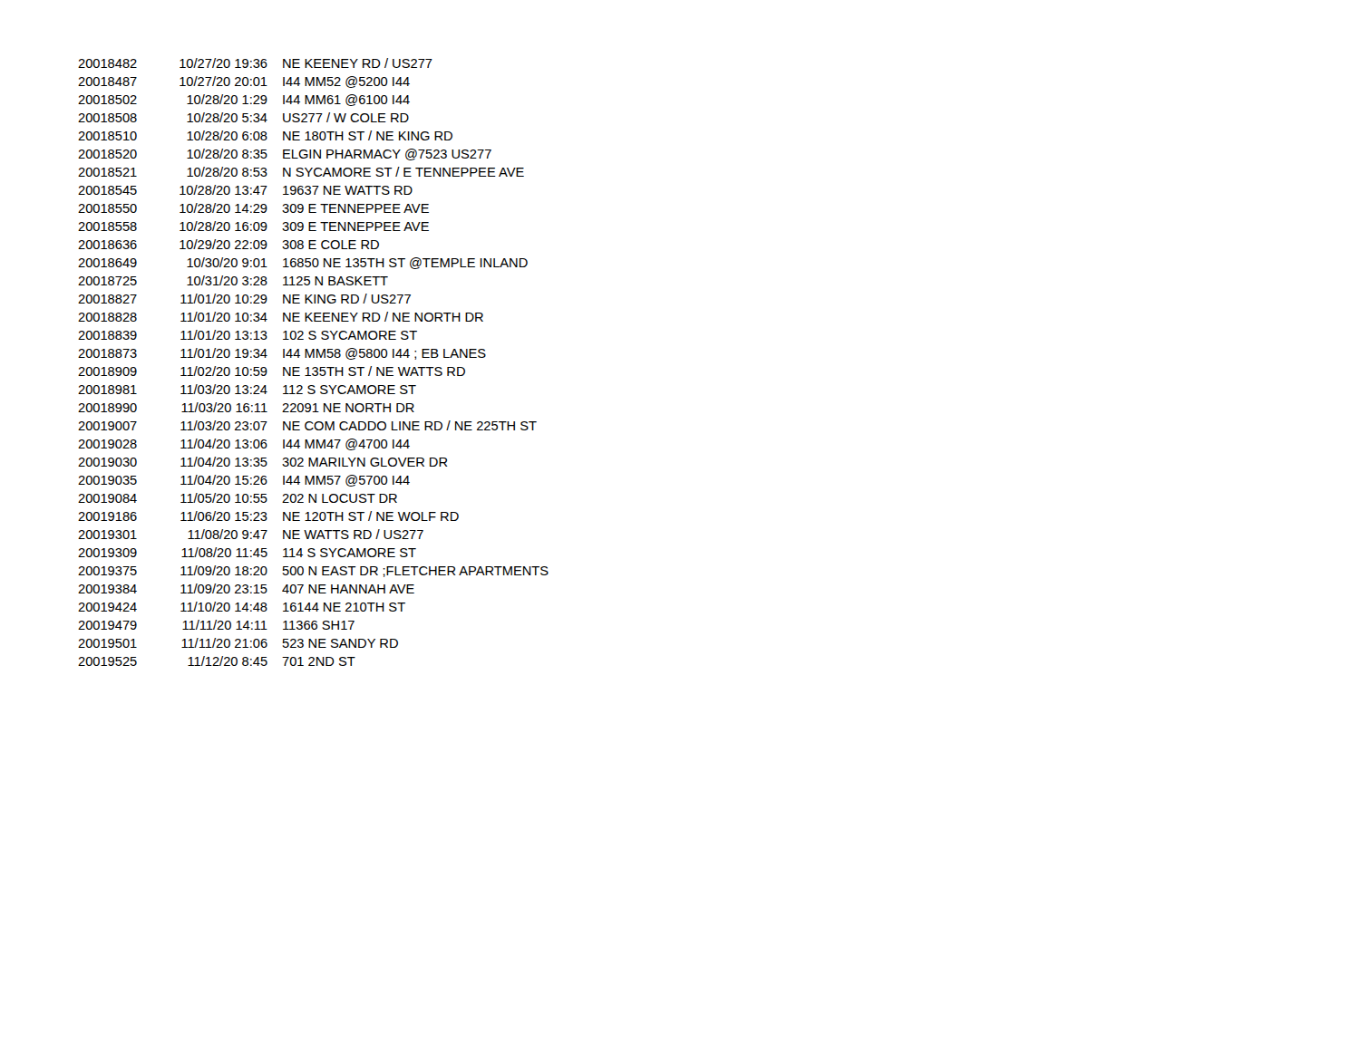| 20018482 | 10/27/20 19:36 | NE KEENEY RD / US277 |
| 20018487 | 10/27/20 20:01 | I44 MM52 @5200 I44 |
| 20018502 | 10/28/20 1:29 | I44 MM61 @6100 I44 |
| 20018508 | 10/28/20 5:34 | US277 / W COLE RD |
| 20018510 | 10/28/20 6:08 | NE 180TH ST / NE KING RD |
| 20018520 | 10/28/20 8:35 | ELGIN PHARMACY @7523 US277 |
| 20018521 | 10/28/20 8:53 | N SYCAMORE ST / E TENNEPPEE AVE |
| 20018545 | 10/28/20 13:47 | 19637 NE WATTS RD |
| 20018550 | 10/28/20 14:29 | 309 E TENNEPPEE AVE |
| 20018558 | 10/28/20 16:09 | 309 E TENNEPPEE AVE |
| 20018636 | 10/29/20 22:09 | 308 E COLE RD |
| 20018649 | 10/30/20 9:01 | 16850 NE 135TH ST @TEMPLE INLAND |
| 20018725 | 10/31/20 3:28 | 1125 N BASKETT |
| 20018827 | 11/01/20 10:29 | NE KING RD / US277 |
| 20018828 | 11/01/20 10:34 | NE KEENEY RD / NE NORTH DR |
| 20018839 | 11/01/20 13:13 | 102 S SYCAMORE ST |
| 20018873 | 11/01/20 19:34 | I44 MM58 @5800 I44 ; EB LANES |
| 20018909 | 11/02/20 10:59 | NE 135TH ST / NE WATTS RD |
| 20018981 | 11/03/20 13:24 | 112 S SYCAMORE ST |
| 20018990 | 11/03/20 16:11 | 22091 NE NORTH DR |
| 20019007 | 11/03/20 23:07 | NE COM CADDO LINE RD / NE 225TH ST |
| 20019028 | 11/04/20 13:06 | I44 MM47 @4700 I44 |
| 20019030 | 11/04/20 13:35 | 302 MARILYN GLOVER DR |
| 20019035 | 11/04/20 15:26 | I44 MM57 @5700 I44 |
| 20019084 | 11/05/20 10:55 | 202 N LOCUST DR |
| 20019186 | 11/06/20 15:23 | NE 120TH ST / NE WOLF RD |
| 20019301 | 11/08/20 9:47 | NE WATTS RD / US277 |
| 20019309 | 11/08/20 11:45 | 114 S SYCAMORE ST |
| 20019375 | 11/09/20 18:20 | 500 N EAST DR ;FLETCHER APARTMENTS |
| 20019384 | 11/09/20 23:15 | 407 NE HANNAH AVE |
| 20019424 | 11/10/20 14:48 | 16144 NE 210TH ST |
| 20019479 | 11/11/20 14:11 | 11366 SH17 |
| 20019501 | 11/11/20 21:06 | 523 NE SANDY RD |
| 20019525 | 11/12/20 8:45 | 701 2ND ST |